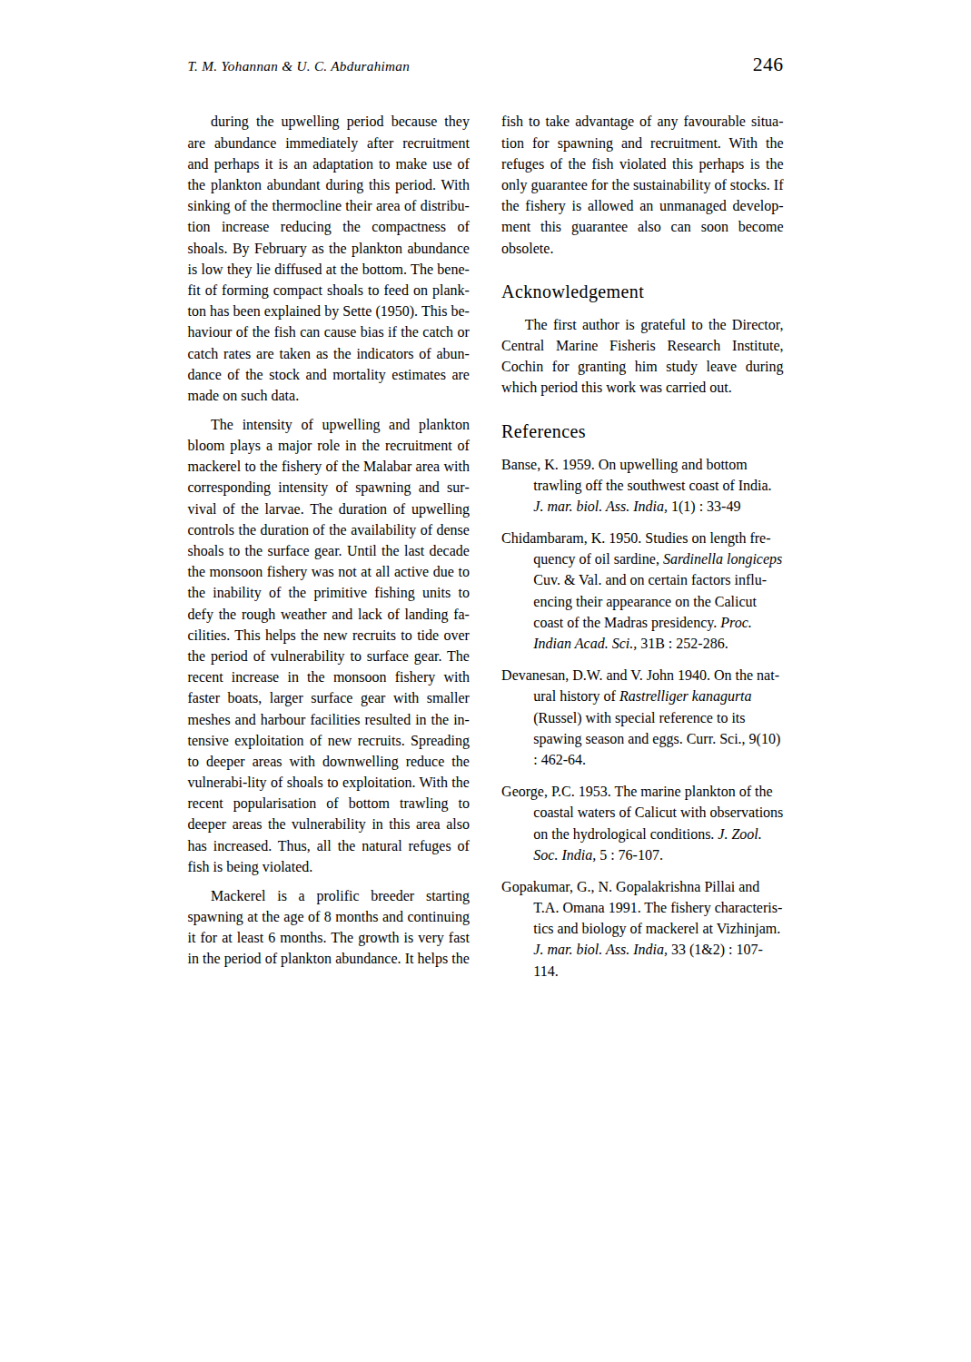T. M. Yohannan & U. C. Abdurahiman 246
during the upwelling period because they are abundance immediately after recruitment and perhaps it is an adaptation to make use of the plankton abundant during this period. With sinking of the thermocline their area of distribution increase reducing the compactness of shoals. By February as the plankton abundance is low they lie diffused at the bottom. The benefit of forming compact shoals to feed on plankton has been explained by Sette (1950). This behaviour of the fish can cause bias if the catch or catch rates are taken as the indicators of abundance of the stock and mortality estimates are made on such data.
The intensity of upwelling and plankton bloom plays a major role in the recruitment of mackerel to the fishery of the Malabar area with corresponding intensity of spawning and survival of the larvae. The duration of upwelling controls the duration of the availability of dense shoals to the surface gear. Until the last decade the monsoon fishery was not at all active due to the inability of the primitive fishing units to defy the rough weather and lack of landing facilities. This helps the new recruits to tide over the period of vulnerability to surface gear. The recent increase in the monsoon fishery with faster boats, larger surface gear with smaller meshes and harbour facilities resulted in the intensive exploitation of new recruits. Spreading to deeper areas with downwelling reduce the vulnerabi-lity of shoals to exploitation. With the recent popularisation of bottom trawling to deeper areas the vulnerability in this area also has increased. Thus, all the natural refuges of fish is being violated.
Mackerel is a prolific breeder starting spawning at the age of 8 months and continuing it for at least 6 months. The growth is very fast in the period of plankton abundance. It helps the fish to take advantage of any favourable situation for spawning and recruitment. With the refuges of the fish violated this perhaps is the only guarantee for the sustainability of stocks. If the fishery is allowed an unmanaged development this guarantee also can soon become obsolete.
Acknowledgement
The first author is grateful to the Director, Central Marine Fisheris Research Institute, Cochin for granting him study leave during which period this work was carried out.
References
Banse, K. 1959. On upwelling and bottom trawling off the southwest coast of India. J. mar. biol. Ass. India, 1(1) : 33-49
Chidambaram, K. 1950. Studies on length frequency of oil sardine, Sardinella longiceps Cuv. & Val. and on certain factors influencing their appearance on the Calicut coast of the Madras presidency. Proc. Indian Acad. Sci., 31B : 252-286.
Devanesan, D.W. and V. John 1940. On the natural history of Rastrelliger kanagurta (Russel) with special reference to its spawing season and eggs. Curr. Sci., 9(10) : 462-64.
George, P.C. 1953. The marine plankton of the coastal waters of Calicut with observations on the hydrological conditions. J. Zool. Soc. India, 5 : 76-107.
Gopakumar, G., N. Gopalakrishna Pillai and T.A. Omana 1991. The fishery characteristics and biology of mackerel at Vizhinjam. J. mar. biol. Ass. India, 33 (1&2) : 107-114.